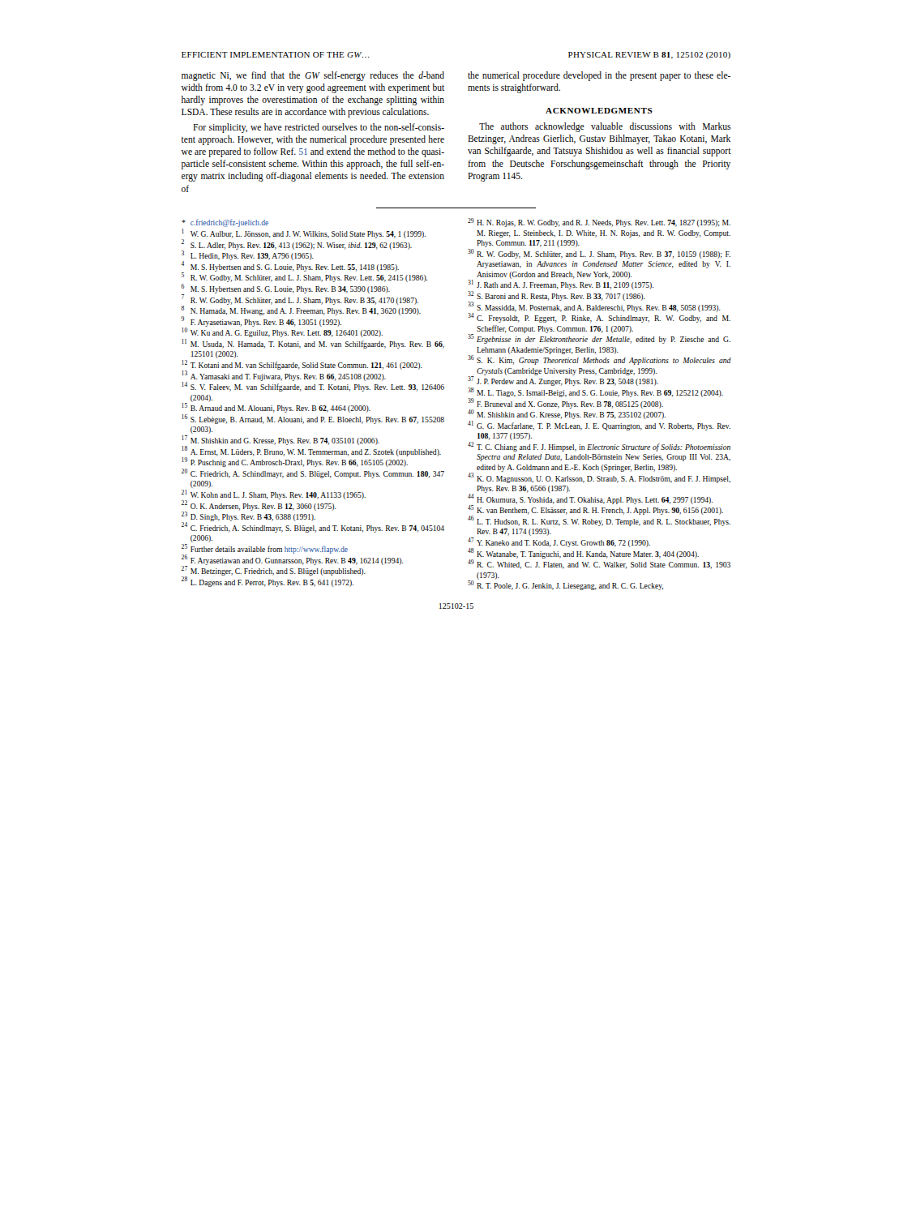Efficient implementation of the GW…
Physical Review B 81, 125102 (2010)
magnetic Ni, we find that the GW self-energy reduces the d-band width from 4.0 to 3.2 eV in very good agreement with experiment but hardly improves the overestimation of the exchange splitting within LSDA. These results are in accordance with previous calculations.
For simplicity, we have restricted ourselves to the non-self-consistent approach. However, with the numerical procedure presented here we are prepared to follow Ref. 51 and extend the method to the quasiparticle self-consistent scheme. Within this approach, the full self-energy matrix including off-diagonal elements is needed. The extension of
the numerical procedure developed in the present paper to these elements is straightforward.
Acknowledgments
The authors acknowledge valuable discussions with Markus Betzinger, Andreas Gierlich, Gustav Bihlmayer, Takao Kotani, Mark van Schilfgaarde, and Tatsuya Shishidou as well as financial support from the Deutsche Forschungsgemeinschaft through the Priority Program 1145.
*c.friedrich@fz-juelich.de
1 W. G. Aulbur, L. Jönsson, and J. W. Wilkins, Solid State Phys. 54, 1 (1999).
2 S. L. Adler, Phys. Rev. 126, 413 (1962); N. Wiser, ibid. 129, 62 (1963).
3 L. Hedin, Phys. Rev. 139, A796 (1965).
4 M. S. Hybertsen and S. G. Louie, Phys. Rev. Lett. 55, 1418 (1985).
5 R. W. Godby, M. Schlüter, and L. J. Sham, Phys. Rev. Lett. 56, 2415 (1986).
6 M. S. Hybertsen and S. G. Louie, Phys. Rev. B 34, 5390 (1986).
7 R. W. Godby, M. Schlüter, and L. J. Sham, Phys. Rev. B 35, 4170 (1987).
8 N. Hamada, M. Hwang, and A. J. Freeman, Phys. Rev. B 41, 3620 (1990).
9 F. Aryasetiawan, Phys. Rev. B 46, 13051 (1992).
10 W. Ku and A. G. Eguiluz, Phys. Rev. Lett. 89, 126401 (2002).
11 M. Usuda, N. Hamada, T. Kotani, and M. van Schilfgaarde, Phys. Rev. B 66, 125101 (2002).
12 T. Kotani and M. van Schilfgaarde, Solid State Commun. 121, 461 (2002).
13 A. Yamasaki and T. Fujiwara, Phys. Rev. B 66, 245108 (2002).
14 S. V. Faleev, M. van Schilfgaarde, and T. Kotani, Phys. Rev. Lett. 93, 126406 (2004).
15 B. Arnaud and M. Alouani, Phys. Rev. B 62, 4464 (2000).
16 S. Lebègue, B. Arnaud, M. Alouani, and P. E. Bloechl, Phys. Rev. B 67, 155208 (2003).
17 M. Shishkin and G. Kresse, Phys. Rev. B 74, 035101 (2006).
18 A. Ernst, M. Lüders, P. Bruno, W. M. Temmerman, and Z. Szotek (unpublished).
19 P. Puschnig and C. Ambrosch-Draxl, Phys. Rev. B 66, 165105 (2002).
20 C. Friedrich, A. Schindlmayr, and S. Blügel, Comput. Phys. Commun. 180, 347 (2009).
21 W. Kohn and L. J. Sham, Phys. Rev. 140, A1133 (1965).
22 O. K. Andersen, Phys. Rev. B 12, 3060 (1975).
23 D. Singh, Phys. Rev. B 43, 6388 (1991).
24 C. Friedrich, A. Schindlmayr, S. Blügel, and T. Kotani, Phys. Rev. B 74, 045104 (2006).
25 Further details available from http://www.flapw.de
26 F. Aryasetiawan and O. Gunnarsson, Phys. Rev. B 49, 16214 (1994).
27 M. Betzinger, C. Friedrich, and S. Blügel (unpublished).
28 L. Dagens and F. Perrot, Phys. Rev. B 5, 641 (1972).
29 H. N. Rojas, R. W. Godby, and R. J. Needs, Phys. Rev. Lett. 74, 1827 (1995); M. M. Rieger, L. Steinbeck, I. D. White, H. N. Rojas, and R. W. Godby, Comput. Phys. Commun. 117, 211 (1999).
30 R. W. Godby, M. Schlüter, and L. J. Sham, Phys. Rev. B 37, 10159 (1988); F. Aryasetiawan, in Advances in Condensed Matter Science, edited by V. I. Anisimov (Gordon and Breach, New York, 2000).
31 J. Rath and A. J. Freeman, Phys. Rev. B 11, 2109 (1975).
32 S. Baroni and R. Resta, Phys. Rev. B 33, 7017 (1986).
33 S. Massidda, M. Posternak, and A. Baldereschi, Phys. Rev. B 48, 5058 (1993).
34 C. Freysoldt, P. Eggert, P. Rinke, A. Schindlmayr, R. W. Godby, and M. Scheffler, Comput. Phys. Commun. 176, 1 (2007).
35 Ergebnisse in der Elektrontheorie der Metalle, edited by P. Ziesche and G. Lehmann (Akademie/Springer, Berlin, 1983).
36 S. K. Kim, Group Theoretical Methods and Applications to Molecules and Crystals (Cambridge University Press, Cambridge, 1999).
37 J. P. Perdew and A. Zunger, Phys. Rev. B 23, 5048 (1981).
38 M. L. Tiago, S. Ismail-Beigi, and S. G. Louie, Phys. Rev. B 69, 125212 (2004).
39 F. Bruneval and X. Gonze, Phys. Rev. B 78, 085125 (2008).
40 M. Shishkin and G. Kresse, Phys. Rev. B 75, 235102 (2007).
41 G. G. Macfarlane, T. P. McLean, J. E. Quarrington, and V. Roberts, Phys. Rev. 108, 1377 (1957).
42 T. C. Chiang and F. J. Himpsel, in Electronic Structure of Solids: Photoemission Spectra and Related Data, Landolt-Börnstein New Series, Group III Vol. 23A, edited by A. Goldmann and E.-E. Koch (Springer, Berlin, 1989).
43 K. O. Magnusson, U. O. Karlsson, D. Straub, S. A. Flodström, and F. J. Himpsel, Phys. Rev. B 36, 6566 (1987).
44 H. Okumura, S. Yoshida, and T. Okahisa, Appl. Phys. Lett. 64, 2997 (1994).
45 K. van Benthem, C. Elsässer, and R. H. French, J. Appl. Phys. 90, 6156 (2001).
46 L. T. Hudson, R. L. Kurtz, S. W. Robey, D. Temple, and R. L. Stockbauer, Phys. Rev. B 47, 1174 (1993).
47 Y. Kaneko and T. Koda, J. Cryst. Growth 86, 72 (1990).
48 K. Watanabe, T. Taniguchi, and H. Kanda, Nature Mater. 3, 404 (2004).
49 R. C. Whited, C. J. Flaten, and W. C. Walker, Solid State Commun. 13, 1903 (1973).
50 R. T. Poole, J. G. Jenkin, J. Liesegang, and R. C. G. Leckey,
125102-15